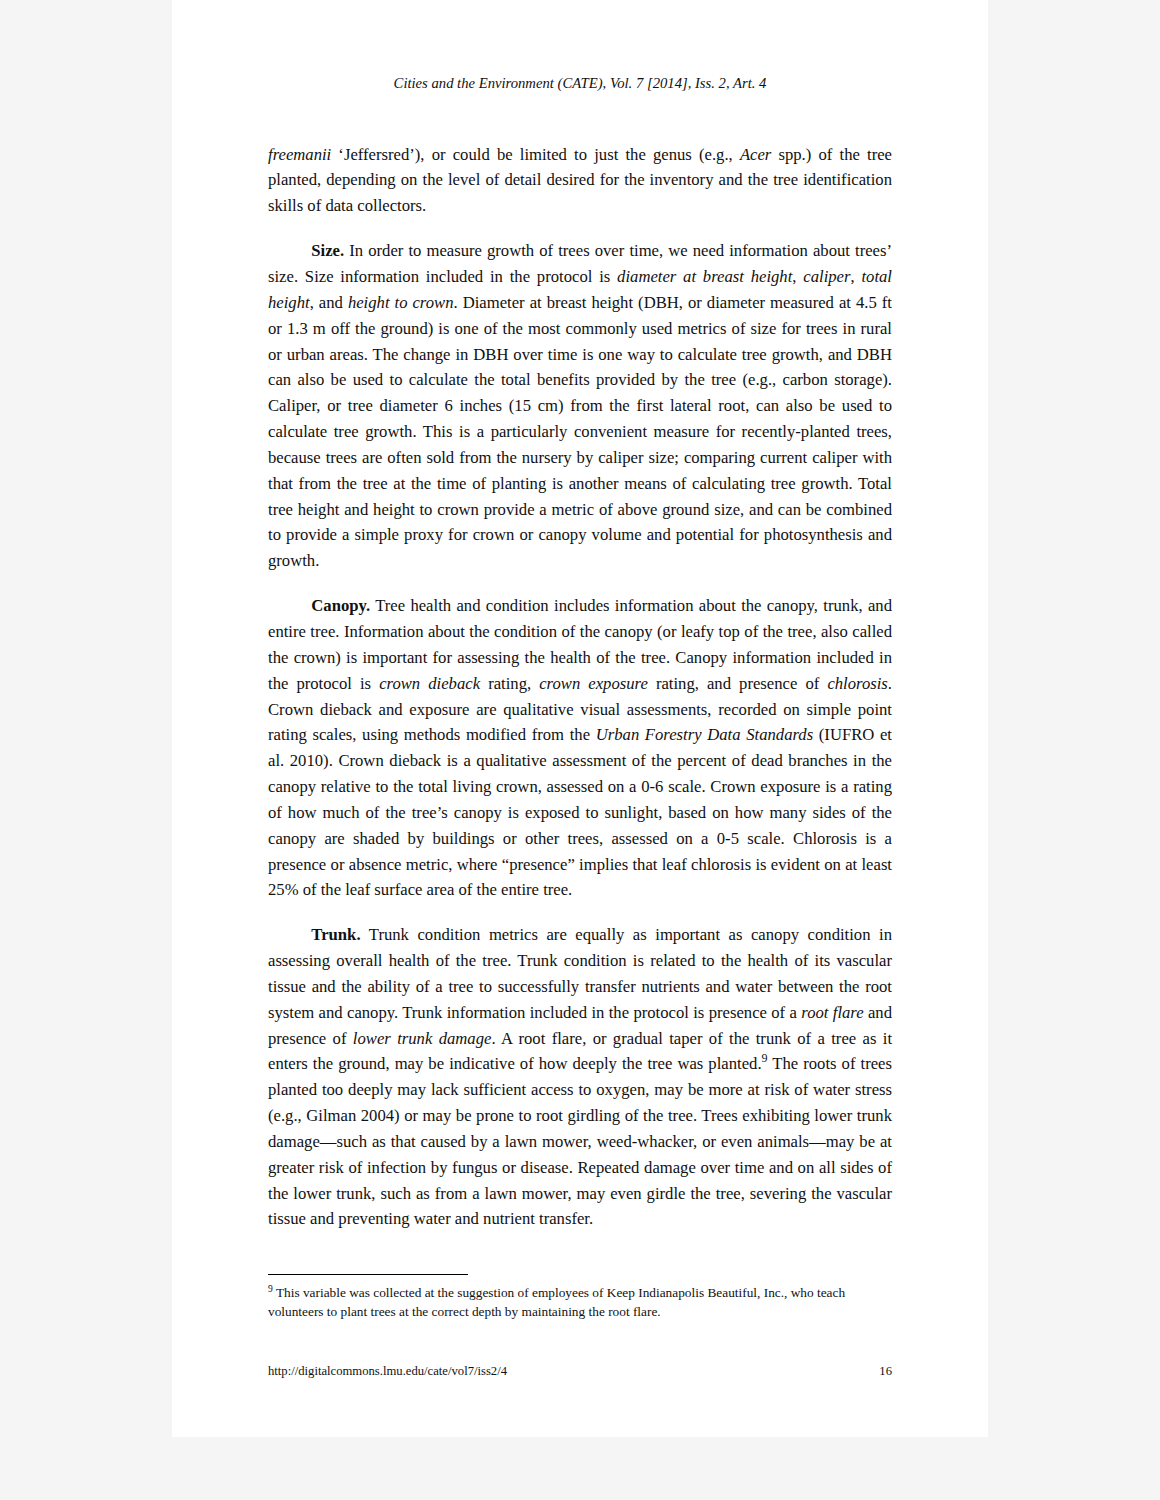Cities and the Environment (CATE), Vol. 7 [2014], Iss. 2, Art. 4
freemanii ‘Jeffersred’), or could be limited to just the genus (e.g., Acer spp.) of the tree planted, depending on the level of detail desired for the inventory and the tree identification skills of data collectors.
Size. In order to measure growth of trees over time, we need information about trees’ size. Size information included in the protocol is diameter at breast height, caliper, total height, and height to crown. Diameter at breast height (DBH, or diameter measured at 4.5 ft or 1.3 m off the ground) is one of the most commonly used metrics of size for trees in rural or urban areas. The change in DBH over time is one way to calculate tree growth, and DBH can also be used to calculate the total benefits provided by the tree (e.g., carbon storage). Caliper, or tree diameter 6 inches (15 cm) from the first lateral root, can also be used to calculate tree growth. This is a particularly convenient measure for recently-planted trees, because trees are often sold from the nursery by caliper size; comparing current caliper with that from the tree at the time of planting is another means of calculating tree growth. Total tree height and height to crown provide a metric of above ground size, and can be combined to provide a simple proxy for crown or canopy volume and potential for photosynthesis and growth.
Canopy. Tree health and condition includes information about the canopy, trunk, and entire tree. Information about the condition of the canopy (or leafy top of the tree, also called the crown) is important for assessing the health of the tree. Canopy information included in the protocol is crown dieback rating, crown exposure rating, and presence of chlorosis. Crown dieback and exposure are qualitative visual assessments, recorded on simple point rating scales, using methods modified from the Urban Forestry Data Standards (IUFRO et al. 2010). Crown dieback is a qualitative assessment of the percent of dead branches in the canopy relative to the total living crown, assessed on a 0-6 scale. Crown exposure is a rating of how much of the tree’s canopy is exposed to sunlight, based on how many sides of the canopy are shaded by buildings or other trees, assessed on a 0-5 scale. Chlorosis is a presence or absence metric, where “presence” implies that leaf chlorosis is evident on at least 25% of the leaf surface area of the entire tree.
Trunk. Trunk condition metrics are equally as important as canopy condition in assessing overall health of the tree. Trunk condition is related to the health of its vascular tissue and the ability of a tree to successfully transfer nutrients and water between the root system and canopy. Trunk information included in the protocol is presence of a root flare and presence of lower trunk damage. A root flare, or gradual taper of the trunk of a tree as it enters the ground, may be indicative of how deeply the tree was planted.9 The roots of trees planted too deeply may lack sufficient access to oxygen, may be more at risk of water stress (e.g., Gilman 2004) or may be prone to root girdling of the tree. Trees exhibiting lower trunk damage—such as that caused by a lawn mower, weed-whacker, or even animals—may be at greater risk of infection by fungus or disease. Repeated damage over time and on all sides of the lower trunk, such as from a lawn mower, may even girdle the tree, severing the vascular tissue and preventing water and nutrient transfer.
9 This variable was collected at the suggestion of employees of Keep Indianapolis Beautiful, Inc., who teach volunteers to plant trees at the correct depth by maintaining the root flare.
http://digitalcommons.lmu.edu/cate/vol7/iss2/4 16